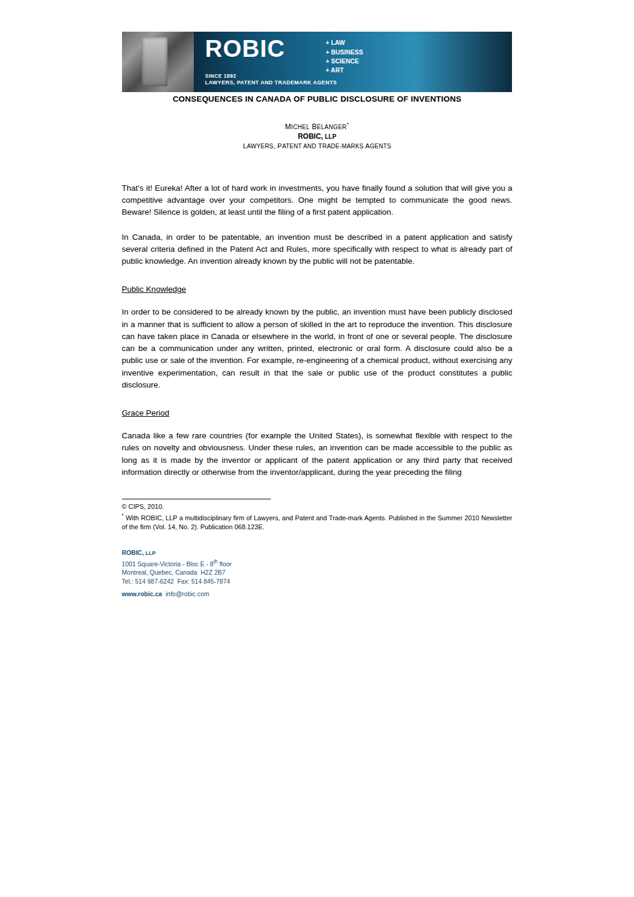ROBIC
SINCE 1892
LAWYERS, PATENT AND TRADEMARK AGENTS
+ LAW + BUSINESS + SCIENCE + ART
CONSEQUENCES IN CANADA OF PUBLIC DISCLOSURE OF INVENTIONS
MICHEL BÉLANGER*
ROBIC, LLP
LAWYERS, PATENT AND TRADE-MARKS AGENTS
That's it! Eureka! After a lot of hard work in investments, you have finally found a solution that will give you a competitive advantage over your competitors. One might be tempted to communicate the good news. Beware! Silence is golden, at least until the filing of a first patent application.
In Canada, in order to be patentable, an invention must be described in a patent application and satisfy several criteria defined in the Patent Act and Rules, more specifically with respect to what is already part of public knowledge. An invention already known by the public will not be patentable.
Public Knowledge
In order to be considered to be already known by the public, an invention must have been publicly disclosed in a manner that is sufficient to allow a person of skilled in the art to reproduce the invention. This disclosure can have taken place in Canada or elsewhere in the world, in front of one or several people. The disclosure can be a communication under any written, printed, electronic or oral form. A disclosure could also be a public use or sale of the invention. For example, re-engineering of a chemical product, without exercising any inventive experimentation, can result in that the sale or public use of the product constitutes a public disclosure.
Grace Period
Canada like a few rare countries (for example the United States), is somewhat flexible with respect to the rules on novelty and obviousness. Under these rules, an invention can be made accessible to the public as long as it is made by the inventor or applicant of the patent application or any third party that received information directly or otherwise from the inventor/applicant, during the year preceding the filing
© CIPS, 2010.
* With ROBIC, LLP a multidisciplinary firm of Lawyers, and Patent and Trade-mark Agents. Published in the Summer 2010 Newsletter of the firm (Vol. 14, No. 2). Publication 068.123E.
ROBIC, LLP
1001 Square-Victoria - Bloc E - 8th floor
Montreal, Quebec, Canada H2Z 2B7
Tel.: 514 987-6242 Fax: 514 845-7874
www.robic.ca info@robic.com